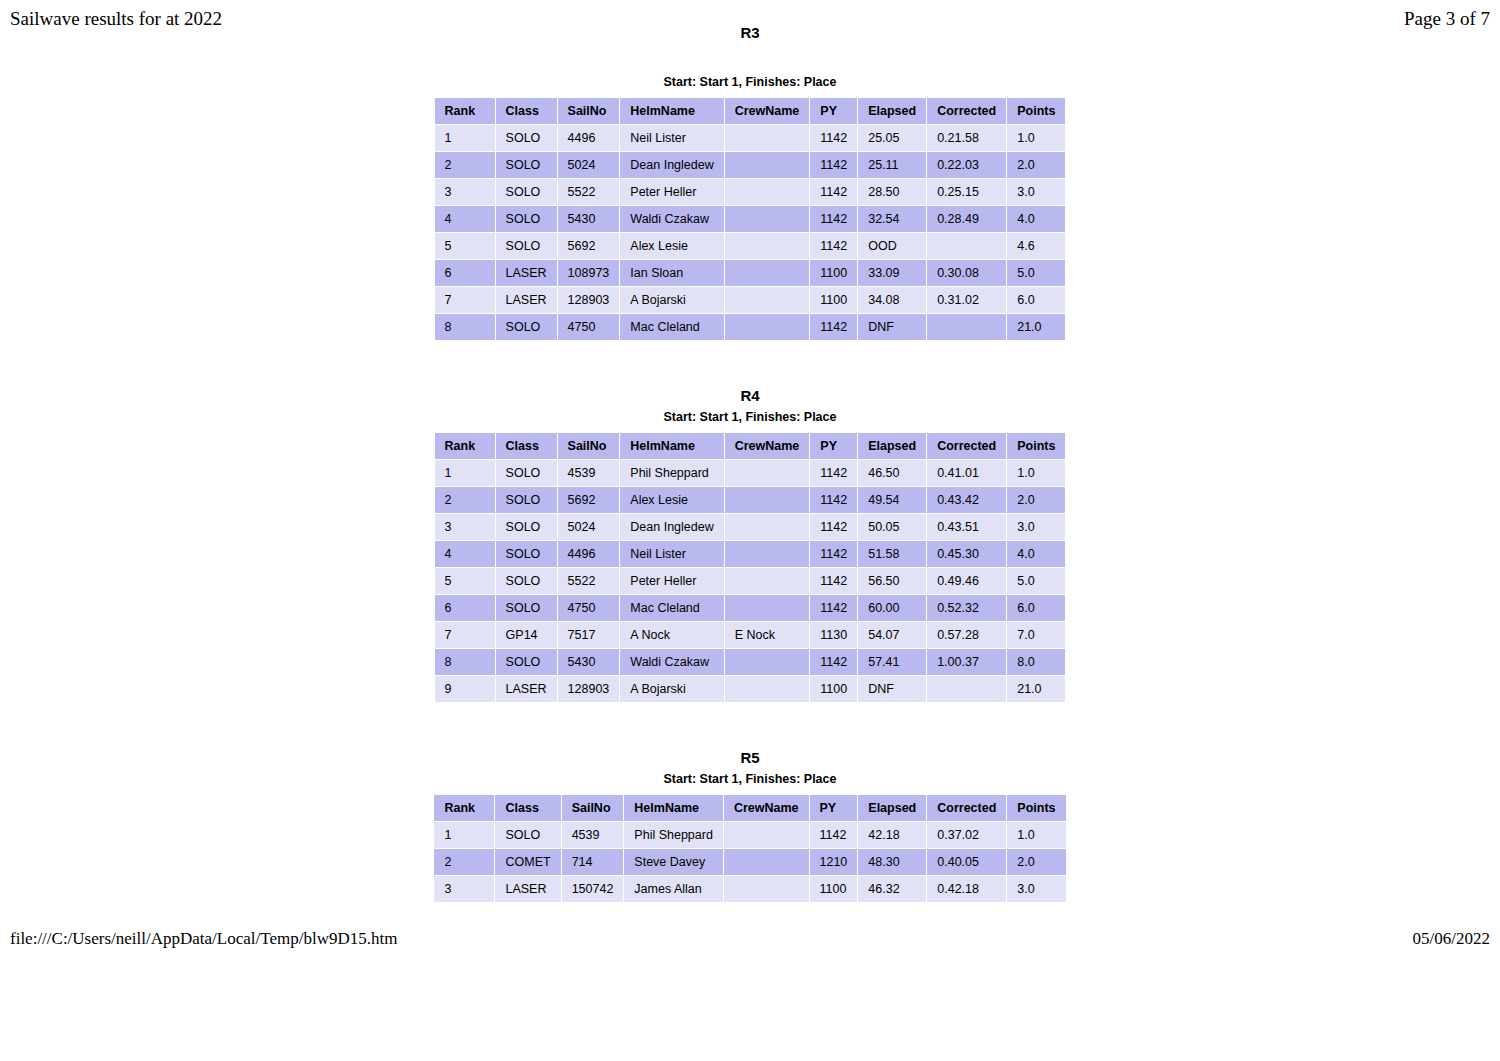Sailwave results for at 2022
Page 3 of 7
R3
Start: Start 1, Finishes: Place
| Rank | Class | SailNo | HelmName | CrewName | PY | Elapsed | Corrected | Points |
| --- | --- | --- | --- | --- | --- | --- | --- | --- |
| 1 | SOLO | 4496 | Neil Lister | | 1142 | 25.05 | 0.21.58 | 1.0 |
| 2 | SOLO | 5024 | Dean Ingledew | | 1142 | 25.11 | 0.22.03 | 2.0 |
| 3 | SOLO | 5522 | Peter Heller | | 1142 | 28.50 | 0.25.15 | 3.0 |
| 4 | SOLO | 5430 | Waldi Czakaw | | 1142 | 32.54 | 0.28.49 | 4.0 |
| 5 | SOLO | 5692 | Alex Lesie | | 1142 | OOD | | 4.6 |
| 6 | LASER | 108973 | Ian Sloan | | 1100 | 33.09 | 0.30.08 | 5.0 |
| 7 | LASER | 128903 | A Bojarski | | 1100 | 34.08 | 0.31.02 | 6.0 |
| 8 | SOLO | 4750 | Mac Cleland | | 1142 | DNF | | 21.0 |
R4
Start: Start 1, Finishes: Place
| Rank | Class | SailNo | HelmName | CrewName | PY | Elapsed | Corrected | Points |
| --- | --- | --- | --- | --- | --- | --- | --- | --- |
| 1 | SOLO | 4539 | Phil Sheppard | | 1142 | 46.50 | 0.41.01 | 1.0 |
| 2 | SOLO | 5692 | Alex Lesie | | 1142 | 49.54 | 0.43.42 | 2.0 |
| 3 | SOLO | 5024 | Dean Ingledew | | 1142 | 50.05 | 0.43.51 | 3.0 |
| 4 | SOLO | 4496 | Neil Lister | | 1142 | 51.58 | 0.45.30 | 4.0 |
| 5 | SOLO | 5522 | Peter Heller | | 1142 | 56.50 | 0.49.46 | 5.0 |
| 6 | SOLO | 4750 | Mac Cleland | | 1142 | 60.00 | 0.52.32 | 6.0 |
| 7 | GP14 | 7517 | A Nock | E Nock | 1130 | 54.07 | 0.57.28 | 7.0 |
| 8 | SOLO | 5430 | Waldi Czakaw | | 1142 | 57.41 | 1.00.37 | 8.0 |
| 9 | LASER | 128903 | A Bojarski | | 1100 | DNF | | 21.0 |
R5
Start: Start 1, Finishes: Place
| Rank | Class | SailNo | HelmName | CrewName | PY | Elapsed | Corrected | Points |
| --- | --- | --- | --- | --- | --- | --- | --- | --- |
| 1 | SOLO | 4539 | Phil Sheppard | | 1142 | 42.18 | 0.37.02 | 1.0 |
| 2 | COMET | 714 | Steve Davey | | 1210 | 48.30 | 0.40.05 | 2.0 |
| 3 | LASER | 150742 | James Allan | | 1100 | 46.32 | 0.42.18 | 3.0 |
file:///C:/Users/neill/AppData/Local/Temp/blw9D15.htm
05/06/2022